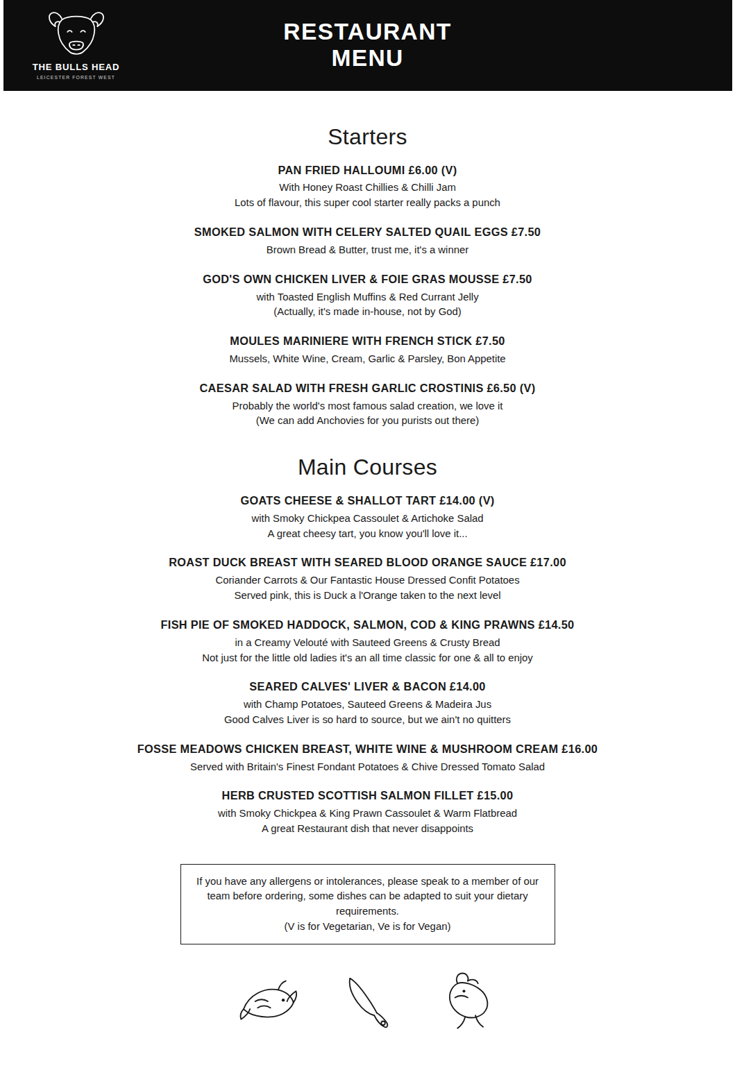THE BULLS HEAD
LEICESTER FOREST WEST
RESTAURANT
MENU
Starters
PAN FRIED HALLOUMI £6.00 (V)
With Honey Roast Chillies & Chilli Jam
Lots of flavour, this super cool starter really packs a punch
SMOKED SALMON WITH CELERY SALTED QUAIL EGGS £7.50
Brown Bread & Butter, trust me, it's a winner
GOD'S OWN CHICKEN LIVER & FOIE GRAS MOUSSE £7.50
with Toasted English Muffins & Red Currant Jelly
(Actually, it's made in-house, not by God)
MOULES MARINIERE WITH FRENCH STICK £7.50
Mussels, White Wine, Cream, Garlic & Parsley, Bon Appetite
CAESAR SALAD WITH FRESH GARLIC CROSTINIS £6.50 (V)
Probably the world's most famous salad creation, we love it
(We can add Anchovies for you purists out there)
Main Courses
GOATS CHEESE & SHALLOT TART £14.00 (V)
with Smoky Chickpea Cassoulet & Artichoke Salad
A great cheesy tart, you know you'll love it...
ROAST DUCK BREAST WITH SEARED BLOOD ORANGE SAUCE £17.00
Coriander Carrots & Our Fantastic House Dressed Confit Potatoes
Served pink, this is Duck a l'Orange taken to the next level
FISH PIE OF SMOKED HADDOCK, SALMON, COD & KING PRAWNS £14.50
in a Creamy Velouté with Sauteed Greens & Crusty Bread
Not just for the little old ladies it's an all time classic for one & all to enjoy
SEARED CALVES' LIVER & BACON £14.00
with Champ Potatoes, Sauteed Greens & Madeira Jus
Good Calves Liver is so hard to source, but we ain't no quitters
FOSSE MEADOWS CHICKEN BREAST, WHITE WINE & MUSHROOM CREAM £16.00
Served with Britain's Finest Fondant Potatoes & Chive Dressed Tomato Salad
HERB CRUSTED SCOTTISH SALMON FILLET £15.00
with Smoky Chickpea & King Prawn Cassoulet & Warm Flatbread
A great Restaurant dish that never disappoints
If you have any allergens or intolerances, please speak to a member of our team before ordering, some dishes can be adapted to suit your dietary requirements.
(V is for Vegetarian, Ve is for Vegan)